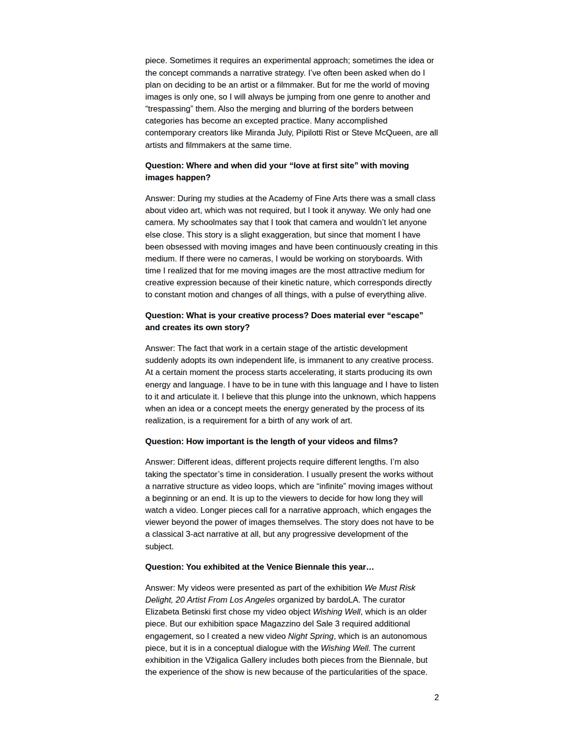piece. Sometimes it requires an experimental approach; sometimes the idea or the concept commands a narrative strategy. I’ve often been asked when do I plan on deciding to be an artist or a filmmaker. But for me the world of moving images is only one, so I will always be jumping from one genre to another and “trespassing” them. Also the merging and blurring of the borders between categories has become an excepted practice. Many accomplished contemporary creators like Miranda July, Pipilotti Rist or Steve McQueen, are all artists and filmmakers at the same time.
Question: Where and when did your “love at first site” with moving images happen?
Answer: During my studies at the Academy of Fine Arts there was a small class about video art, which was not required, but I took it anyway. We only had one camera. My schoolmates say that I took that camera and wouldn’t let anyone else close. This story is a slight exaggeration, but since that moment I have been obsessed with moving images and have been continuously creating in this medium. If there were no cameras, I would be working on storyboards. With time I realized that for me moving images are the most attractive medium for creative expression because of their kinetic nature, which corresponds directly to constant motion and changes of all things, with a pulse of everything alive.
Question: What is your creative process? Does material ever “escape” and creates its own story?
Answer: The fact that work in a certain stage of the artistic development suddenly adopts its own independent life, is immanent to any creative process. At a certain moment the process starts accelerating, it starts producing its own energy and language. I have to be in tune with this language and I have to listen to it and articulate it. I believe that this plunge into the unknown, which happens when an idea or a concept meets the energy generated by the process of its realization, is a requirement for a birth of any work of art.
Question: How important is the length of your videos and films?
Answer: Different ideas, different projects require different lengths. I’m also taking the spectator’s time in consideration. I usually present the works without a narrative structure as video loops, which are “infinite” moving images without a beginning or an end. It is up to the viewers to decide for how long they will watch a video. Longer pieces call for a narrative approach, which engages the viewer beyond the power of images themselves. The story does not have to be a classical 3-act narrative at all, but any progressive development of the subject.
Question: You exhibited at the Venice Biennale this year…
Answer: My videos were presented as part of the exhibition We Must Risk Delight, 20 Artist From Los Angeles organized by bardoLA. The curator Elizabeta Betinski first chose my video object Wishing Well, which is an older piece. But our exhibition space Magazzino del Sale 3 required additional engagement, so I created a new video Night Spring, which is an autonomous piece, but it is in a conceptual dialogue with the Wishing Well. The current exhibition in the Vžigalica Gallery includes both pieces from the Biennale, but the experience of the show is new because of the particularities of the space.
2